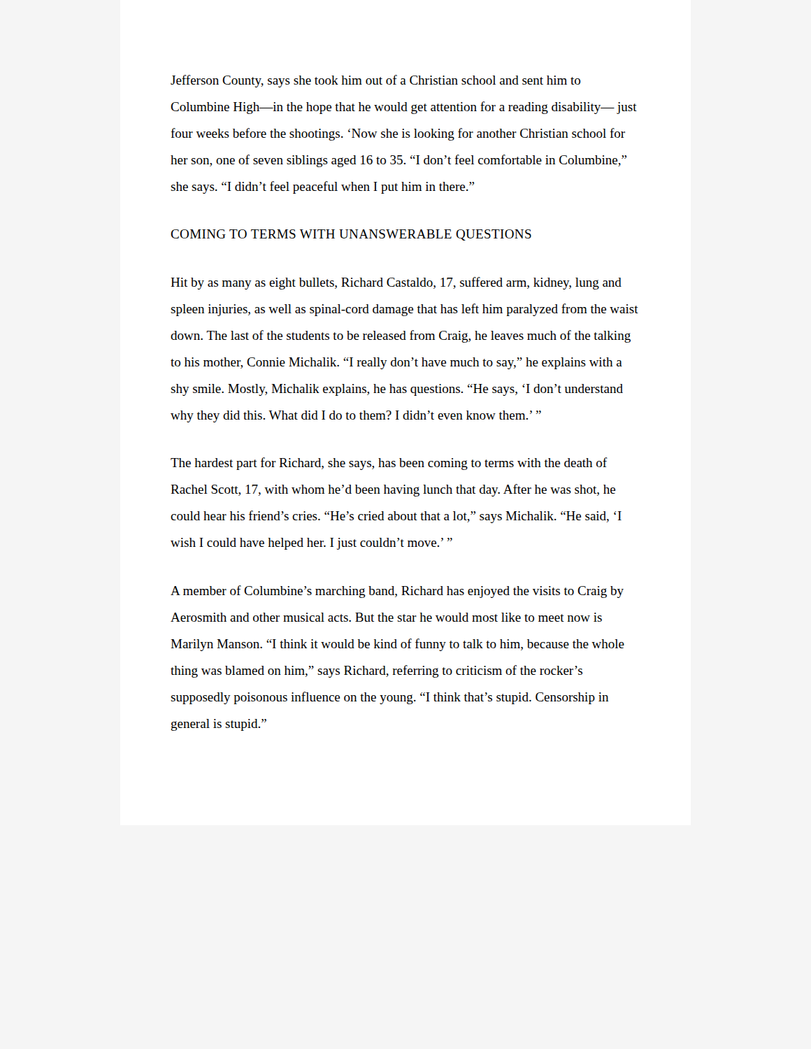Jefferson County, says she took him out of a Christian school and sent him to Columbine High—in the hope that he would get attention for a reading disability— just four weeks before the shootings. ‘Now she is looking for another Christian school for her son, one of seven siblings aged 16 to 35. “I don’t feel comfortable in Columbine,” she says. “I didn’t feel peaceful when I put him in there.”
COMING TO TERMS WITH UNANSWERABLE QUESTIONS
Hit by as many as eight bullets, Richard Castaldo, 17, suffered arm, kidney, lung and spleen injuries, as well as spinal-cord damage that has left him paralyzed from the waist down. The last of the students to be released from Craig, he leaves much of the talking to his mother, Connie Michalik. “I really don’t have much to say,” he explains with a shy smile. Mostly, Michalik explains, he has questions. “He says, ‘I don’t understand why they did this. What did I do to them? I didn’t even know them.’ ”
The hardest part for Richard, she says, has been coming to terms with the death of Rachel Scott, 17, with whom he’d been having lunch that day. After he was shot, he could hear his friend’s cries. “He’s cried about that a lot,” says Michalik. “He said, ‘I wish I could have helped her. I just couldn’t move.’ ”
A member of Columbine’s marching band, Richard has enjoyed the visits to Craig by Aerosmith and other musical acts. But the star he would most like to meet now is Marilyn Manson. “I think it would be kind of funny to talk to him, because the whole thing was blamed on him,” says Richard, referring to criticism of the rocker’s supposedly poisonous influence on the young. “I think that’s stupid. Censorship in general is stupid.”